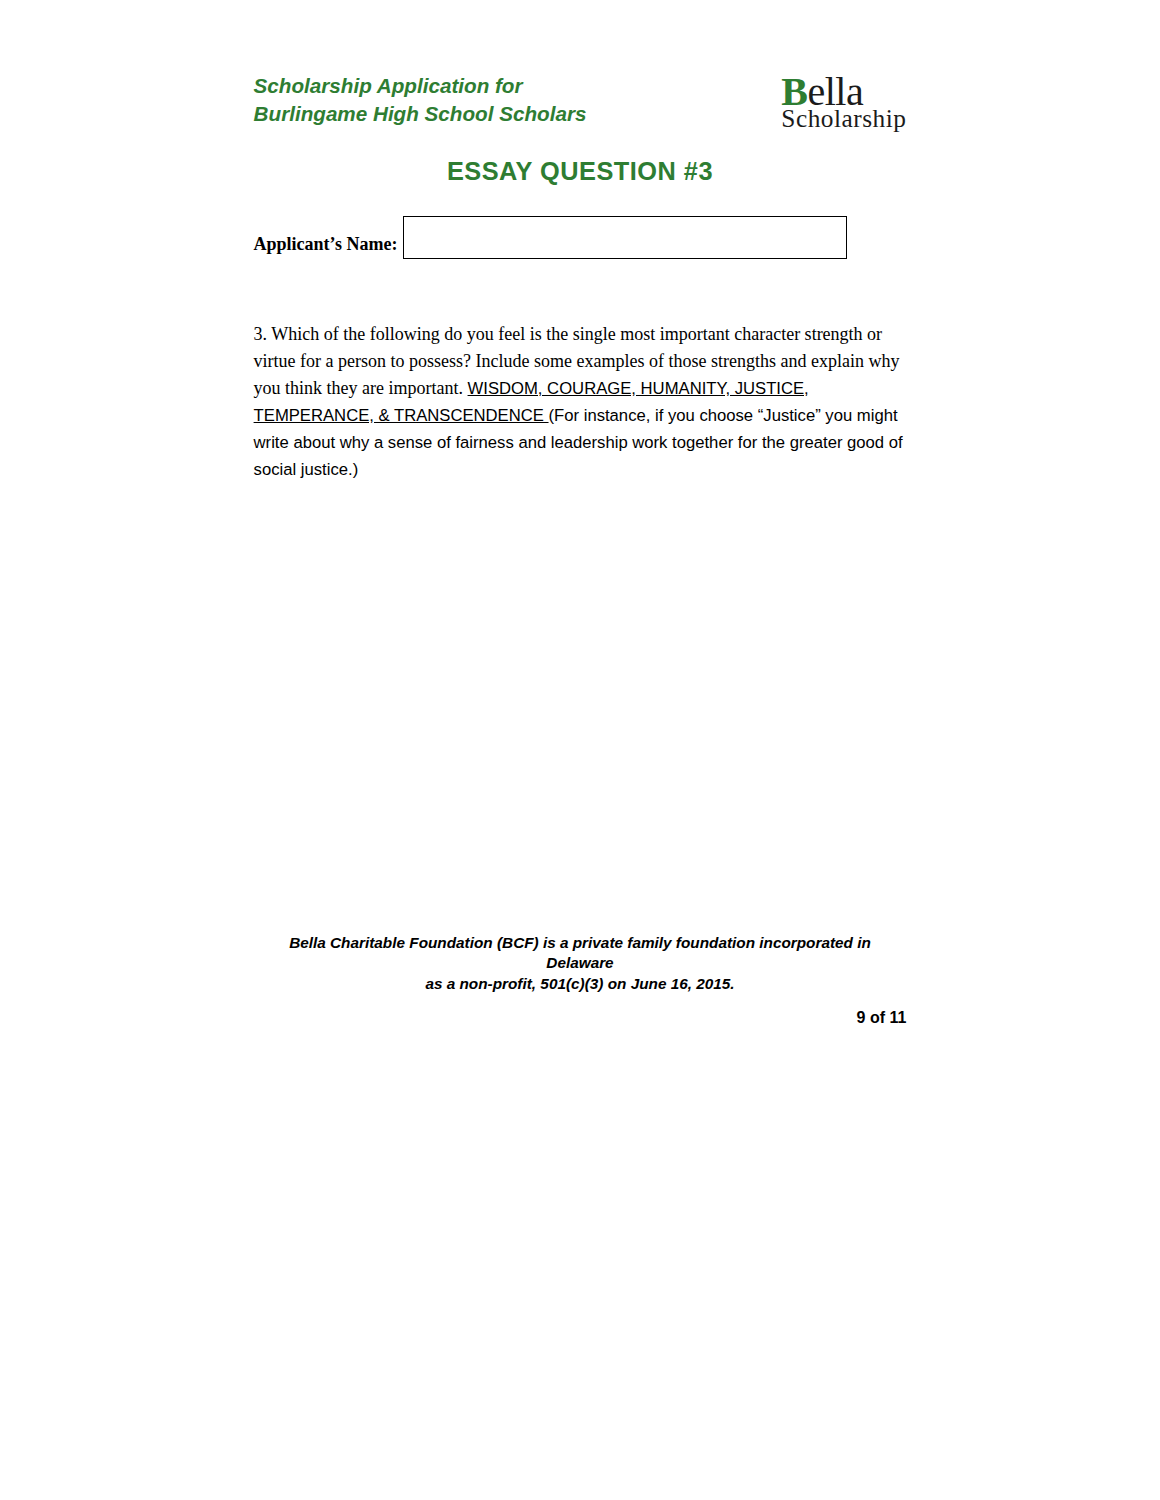Scholarship Application for
Burlingame High School Scholars
Bella Scholarship
ESSAY QUESTION #3
Applicant’s Name:
3. Which of the following do you feel is the single most important character strength or virtue for a person to possess? Include some examples of those strengths and explain why you think they are important. WISDOM, COURAGE, HUMANITY, JUSTICE, TEMPERANCE, & TRANSCENDENCE (For instance, if you choose “Justice” you might write about why a sense of fairness and leadership work together for the greater good of social justice.)
Bella Charitable Foundation (BCF) is a private family foundation incorporated in Delaware
as a non-profit, 501(c)(3) on June 16, 2015.
9 of 11